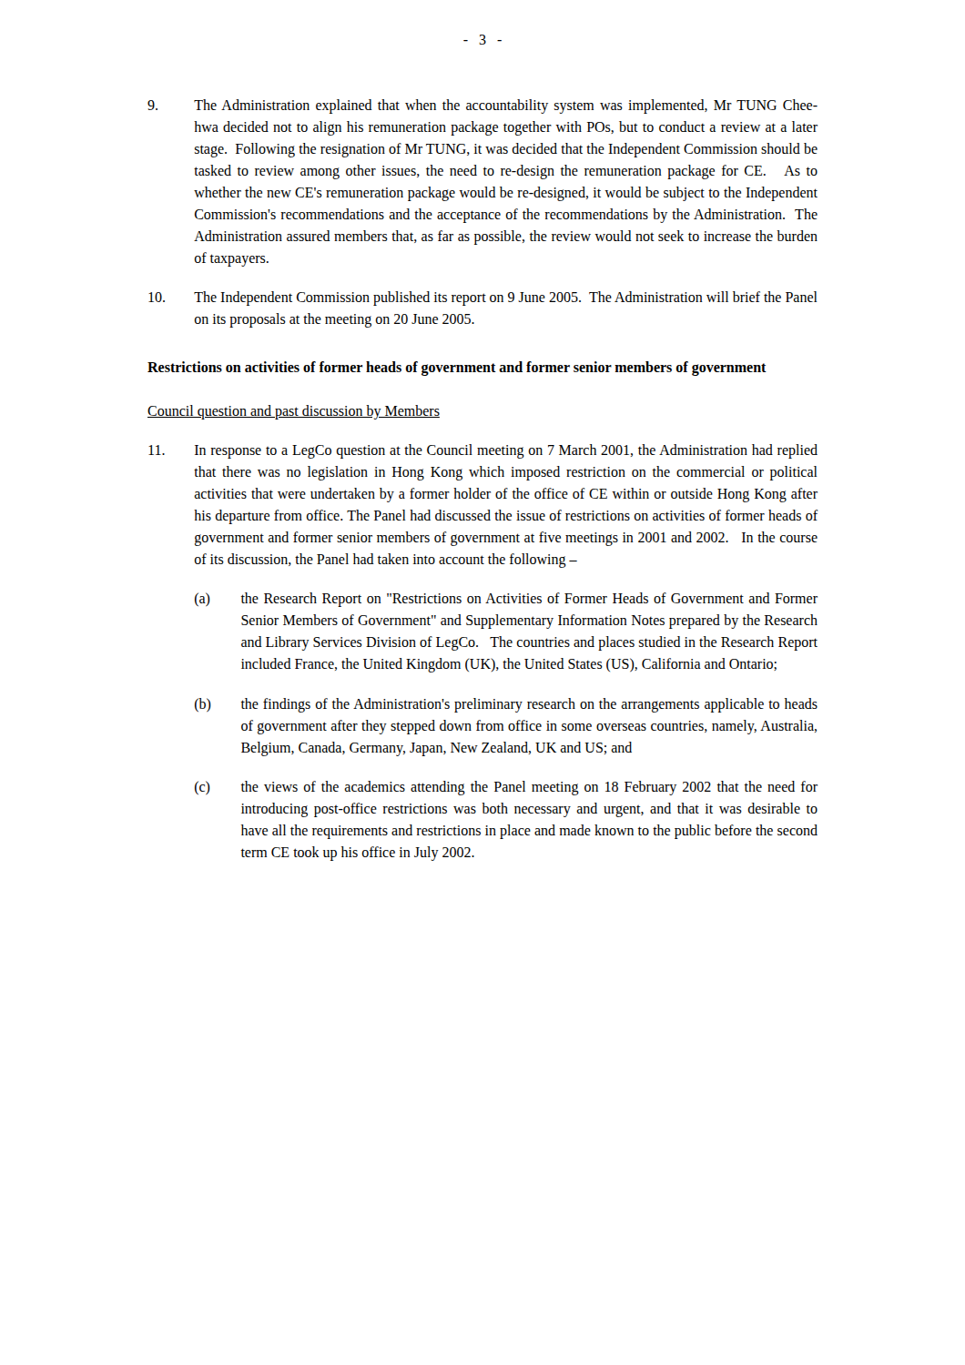- 3 -
9.
The Administration explained that when the accountability system was implemented, Mr TUNG Chee-hwa decided not to align his remuneration package together with POs, but to conduct a review at a later stage. Following the resignation of Mr TUNG, it was decided that the Independent Commission should be tasked to review among other issues, the need to re-design the remuneration package for CE. As to whether the new CE's remuneration package would be re-designed, it would be subject to the Independent Commission's recommendations and the acceptance of the recommendations by the Administration. The Administration assured members that, as far as possible, the review would not seek to increase the burden of taxpayers.
10.
The Independent Commission published its report on 9 June 2005. The Administration will brief the Panel on its proposals at the meeting on 20 June 2005.
Restrictions on activities of former heads of government and former senior members of government
Council question and past discussion by Members
11.
In response to a LegCo question at the Council meeting on 7 March 2001, the Administration had replied that there was no legislation in Hong Kong which imposed restriction on the commercial or political activities that were undertaken by a former holder of the office of CE within or outside Hong Kong after his departure from office. The Panel had discussed the issue of restrictions on activities of former heads of government and former senior members of government at five meetings in 2001 and 2002. In the course of its discussion, the Panel had taken into account the following –
(a)
the Research Report on "Restrictions on Activities of Former Heads of Government and Former Senior Members of Government" and Supplementary Information Notes prepared by the Research and Library Services Division of LegCo. The countries and places studied in the Research Report included France, the United Kingdom (UK), the United States (US), California and Ontario;
(b)
the findings of the Administration's preliminary research on the arrangements applicable to heads of government after they stepped down from office in some overseas countries, namely, Australia, Belgium, Canada, Germany, Japan, New Zealand, UK and US; and
(c)
the views of the academics attending the Panel meeting on 18 February 2002 that the need for introducing post-office restrictions was both necessary and urgent, and that it was desirable to have all the requirements and restrictions in place and made known to the public before the second term CE took up his office in July 2002.